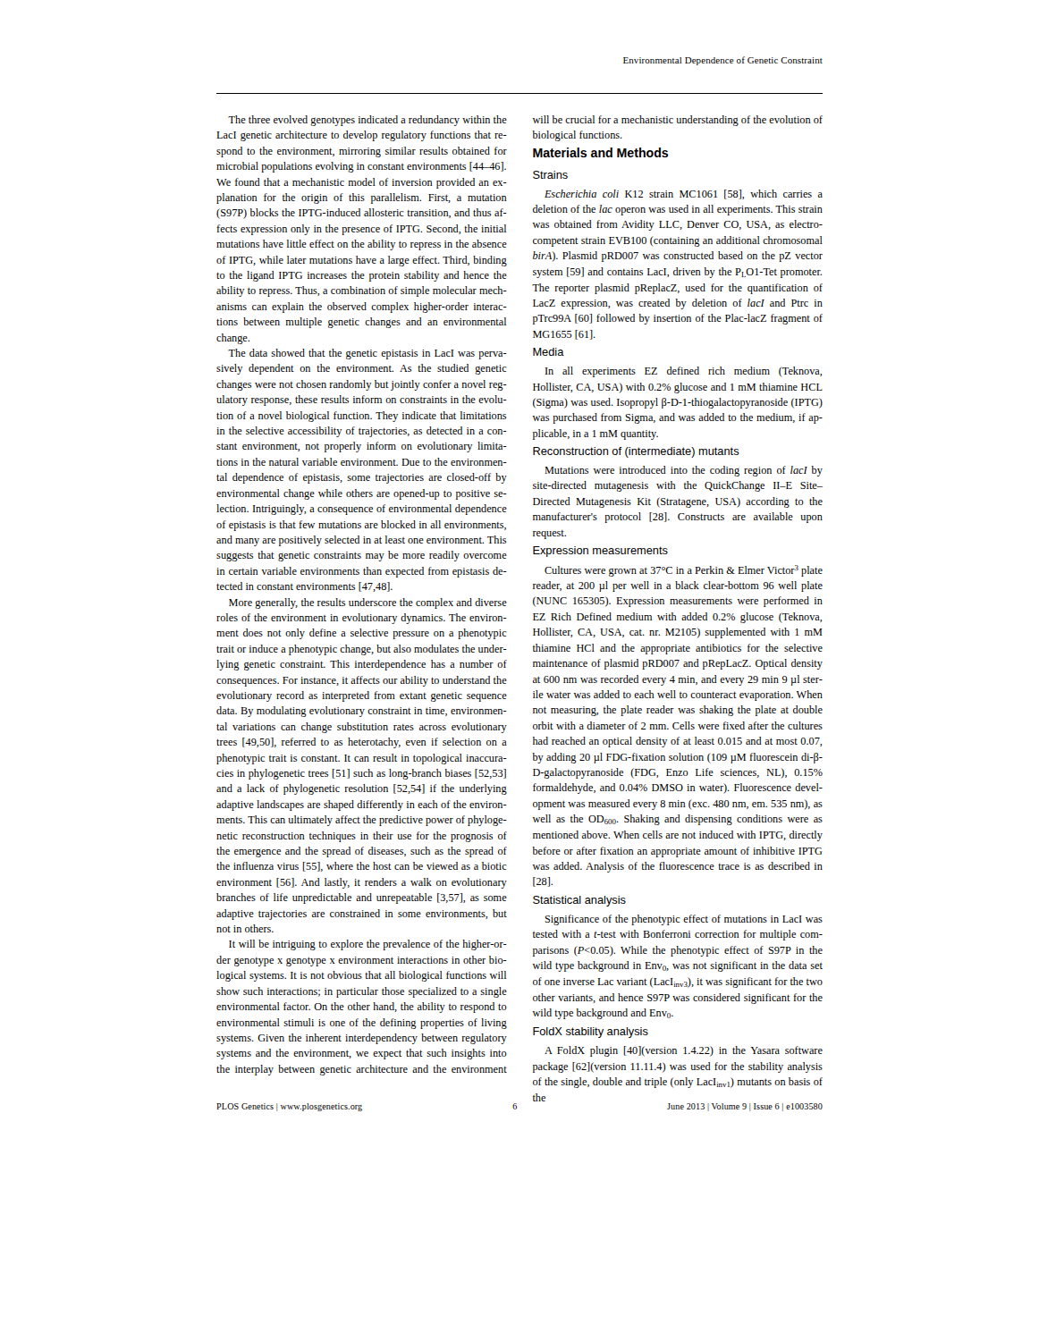Environmental Dependence of Genetic Constraint
The three evolved genotypes indicated a redundancy within the LacI genetic architecture to develop regulatory functions that respond to the environment, mirroring similar results obtained for microbial populations evolving in constant environments [44–46]. We found that a mechanistic model of inversion provided an explanation for the origin of this parallelism. First, a mutation (S97P) blocks the IPTG-induced allosteric transition, and thus affects expression only in the presence of IPTG. Second, the initial mutations have little effect on the ability to repress in the absence of IPTG, while later mutations have a large effect. Third, binding to the ligand IPTG increases the protein stability and hence the ability to repress. Thus, a combination of simple molecular mechanisms can explain the observed complex higher-order interactions between multiple genetic changes and an environmental change.
The data showed that the genetic epistasis in LacI was pervasively dependent on the environment. As the studied genetic changes were not chosen randomly but jointly confer a novel regulatory response, these results inform on constraints in the evolution of a novel biological function. They indicate that limitations in the selective accessibility of trajectories, as detected in a constant environment, not properly inform on evolutionary limitations in the natural variable environment. Due to the environmental dependence of epistasis, some trajectories are closed-off by environmental change while others are opened-up to positive selection. Intriguingly, a consequence of environmental dependence of epistasis is that few mutations are blocked in all environments, and many are positively selected in at least one environment. This suggests that genetic constraints may be more readily overcome in certain variable environments than expected from epistasis detected in constant environments [47,48].
More generally, the results underscore the complex and diverse roles of the environment in evolutionary dynamics. The environment does not only define a selective pressure on a phenotypic trait or induce a phenotypic change, but also modulates the underlying genetic constraint. This interdependence has a number of consequences. For instance, it affects our ability to understand the evolutionary record as interpreted from extant genetic sequence data. By modulating evolutionary constraint in time, environmental variations can change substitution rates across evolutionary trees [49,50], referred to as heterotachy, even if selection on a phenotypic trait is constant. It can result in topological inaccuracies in phylogenetic trees [51] such as long-branch biases [52,53] and a lack of phylogenetic resolution [52,54] if the underlying adaptive landscapes are shaped differently in each of the environments. This can ultimately affect the predictive power of phylogenetic reconstruction techniques in their use for the prognosis of the emergence and the spread of diseases, such as the spread of the influenza virus [55], where the host can be viewed as a biotic environment [56]. And lastly, it renders a walk on evolutionary branches of life unpredictable and unrepeatable [3,57], as some adaptive trajectories are constrained in some environments, but not in others.
It will be intriguing to explore the prevalence of the higher-order genotype x genotype x environment interactions in other biological systems. It is not obvious that all biological functions will show such interactions; in particular those specialized to a single environmental factor. On the other hand, the ability to respond to environmental stimuli is one of the defining properties of living systems. Given the inherent interdependency between regulatory systems and the environment, we expect that such insights into the interplay between genetic architecture and the environment will be crucial for a mechanistic understanding of the evolution of biological functions.
Materials and Methods
Strains
Escherichia coli K12 strain MC1061 [58], which carries a deletion of the lac operon was used in all experiments. This strain was obtained from Avidity LLC, Denver CO, USA, as electrocompetent strain EVB100 (containing an additional chromosomal birA). Plasmid pRD007 was constructed based on the pZ vector system [59] and contains LacI, driven by the PLO1-Tet promoter. The reporter plasmid pReplacZ, used for the quantification of LacZ expression, was created by deletion of lacI and Ptrc in pTrc99A [60] followed by insertion of the Plac-lacZ fragment of MG1655 [61].
Media
In all experiments EZ defined rich medium (Teknova, Hollister, CA, USA) with 0.2% glucose and 1 mM thiamine HCL (Sigma) was used. Isopropyl β-D-1-thiogalactopyranoside (IPTG) was purchased from Sigma, and was added to the medium, if applicable, in a 1 mM quantity.
Reconstruction of (intermediate) mutants
Mutations were introduced into the coding region of lacI by site-directed mutagenesis with the QuickChange II–E Site–Directed Mutagenesis Kit (Stratagene, USA) according to the manufacturer's protocol [28]. Constructs are available upon request.
Expression measurements
Cultures were grown at 37°C in a Perkin & Elmer Victor3 plate reader, at 200 µl per well in a black clear-bottom 96 well plate (NUNC 165305). Expression measurements were performed in EZ Rich Defined medium with added 0.2% glucose (Teknova, Hollister, CA, USA, cat. nr. M2105) supplemented with 1 mM thiamine HCl and the appropriate antibiotics for the selective maintenance of plasmid pRD007 and pRepLacZ. Optical density at 600 nm was recorded every 4 min, and every 29 min 9 µl sterile water was added to each well to counteract evaporation. When not measuring, the plate reader was shaking the plate at double orbit with a diameter of 2 mm. Cells were fixed after the cultures had reached an optical density of at least 0.015 and at most 0.07, by adding 20 µl FDG-fixation solution (109 µM fluorescein di-β-D-galactopyranoside (FDG, Enzo Life sciences, NL), 0.15% formaldehyde, and 0.04% DMSO in water). Fluorescence development was measured every 8 min (exc. 480 nm, em. 535 nm), as well as the OD600. Shaking and dispensing conditions were as mentioned above. When cells are not induced with IPTG, directly before or after fixation an appropriate amount of inhibitive IPTG was added. Analysis of the fluorescence trace is as described in [28].
Statistical analysis
Significance of the phenotypic effect of mutations in LacI was tested with a t-test with Bonferroni correction for multiple comparisons (P<0.05). While the phenotypic effect of S97P in the wild type background in Env0, was not significant in the data set of one inverse Lac variant (LacIinv3), it was significant for the two other variants, and hence S97P was considered significant for the wild type background and Env0.
FoldX stability analysis
A FoldX plugin [40](version 1.4.22) in the Yasara software package [62](version 11.11.4) was used for the stability analysis of the single, double and triple (only LacIinv1) mutants on basis of the
PLOS Genetics | www.plosgenetics.org
6
June 2013 | Volume 9 | Issue 6 | e1003580